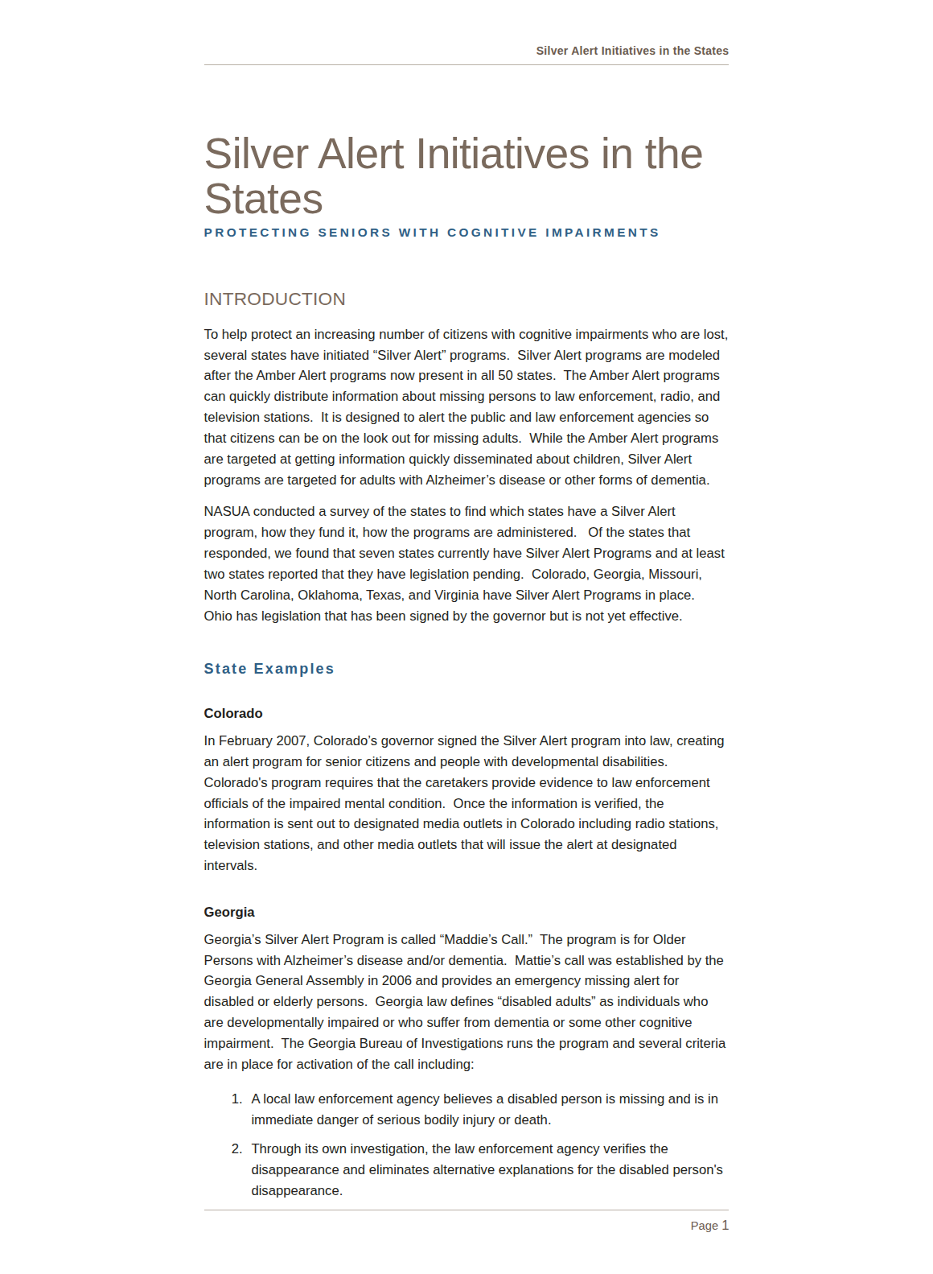Silver Alert Initiatives in the States
Silver Alert Initiatives in the States
Protecting Seniors with Cognitive Impairments
INTRODUCTION
To help protect an increasing number of citizens with cognitive impairments who are lost, several states have initiated “Silver Alert” programs. Silver Alert programs are modeled after the Amber Alert programs now present in all 50 states. The Amber Alert programs can quickly distribute information about missing persons to law enforcement, radio, and television stations. It is designed to alert the public and law enforcement agencies so that citizens can be on the look out for missing adults. While the Amber Alert programs are targeted at getting information quickly disseminated about children, Silver Alert programs are targeted for adults with Alzheimer’s disease or other forms of dementia.
NASUA conducted a survey of the states to find which states have a Silver Alert program, how they fund it, how the programs are administered. Of the states that responded, we found that seven states currently have Silver Alert Programs and at least two states reported that they have legislation pending. Colorado, Georgia, Missouri, North Carolina, Oklahoma, Texas, and Virginia have Silver Alert Programs in place. Ohio has legislation that has been signed by the governor but is not yet effective.
State Examples
Colorado
In February 2007, Colorado’s governor signed the Silver Alert program into law, creating an alert program for senior citizens and people with developmental disabilities. Colorado's program requires that the caretakers provide evidence to law enforcement officials of the impaired mental condition. Once the information is verified, the information is sent out to designated media outlets in Colorado including radio stations, television stations, and other media outlets that will issue the alert at designated intervals.
Georgia
Georgia’s Silver Alert Program is called “Maddie’s Call.” The program is for Older Persons with Alzheimer’s disease and/or dementia. Mattie’s call was established by the Georgia General Assembly in 2006 and provides an emergency missing alert for disabled or elderly persons. Georgia law defines “disabled adults” as individuals who are developmentally impaired or who suffer from dementia or some other cognitive impairment. The Georgia Bureau of Investigations runs the program and several criteria are in place for activation of the call including:
A local law enforcement agency believes a disabled person is missing and is in immediate danger of serious bodily injury or death.
Through its own investigation, the law enforcement agency verifies the disappearance and eliminates alternative explanations for the disabled person's disappearance.
Page 1